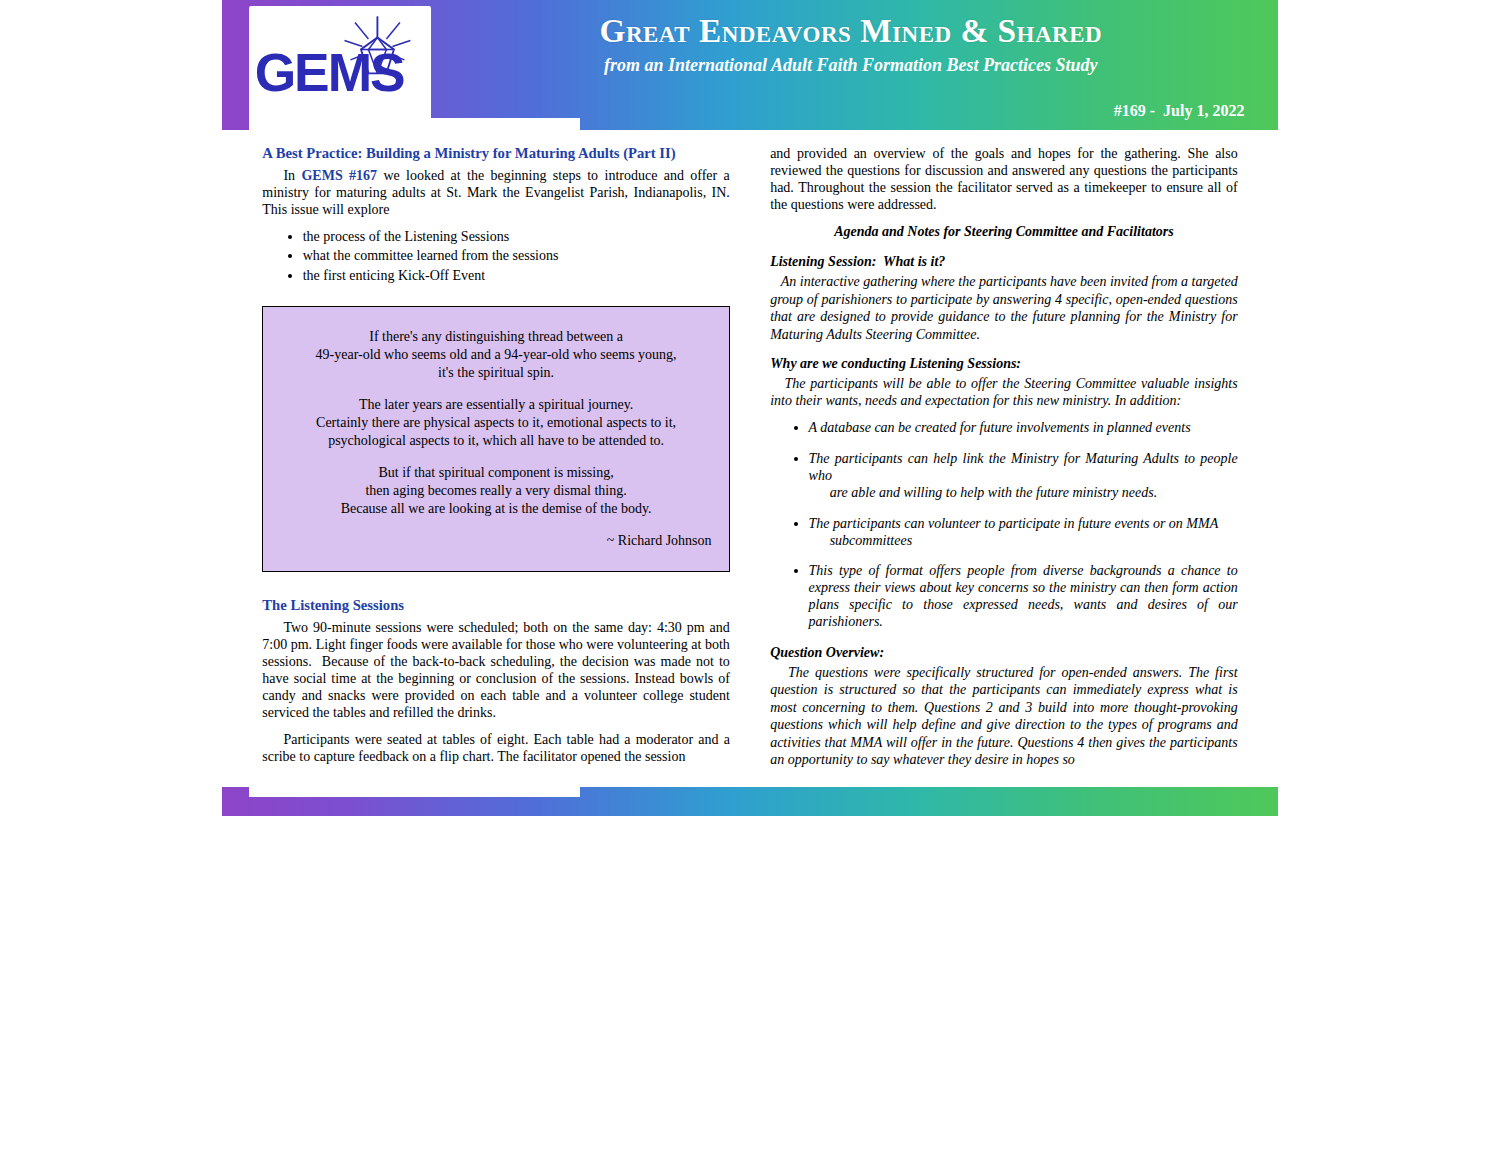GEMS
Great Endeavors Mined & Shared
from an International Adult Faith Formation Best Practices Study
#169 - July 1, 2022
A Best Practice: Building a Ministry for Maturing Adults (Part II)
In GEMS #167 we looked at the beginning steps to introduce and offer a ministry for maturing adults at St. Mark the Evangelist Parish, Indianapolis, IN. This issue will explore
the process of the Listening Sessions
what the committee learned from the sessions
the first enticing Kick-Off Event
If there's any distinguishing thread between a
49-year-old who seems old and a 94-year-old who seems young,
it's the spiritual spin.
The later years are essentially a spiritual journey.
Certainly there are physical aspects to it, emotional aspects to it,
psychological aspects to it, which all have to be attended to.
But if that spiritual component is missing,
then aging becomes really a very dismal thing.
Because all we are looking at is the demise of the body.
~ Richard Johnson
The Listening Sessions
Two 90-minute sessions were scheduled; both on the same day: 4:30 pm and 7:00 pm. Light finger foods were available for those who were volunteering at both sessions. Because of the back-to-back scheduling, the decision was made not to have social time at the beginning or conclusion of the sessions. Instead bowls of candy and snacks were provided on each table and a volunteer college student serviced the tables and refilled the drinks.
Participants were seated at tables of eight. Each table had a moderator and a scribe to capture feedback on a flip chart. The facilitator opened the session
and provided an overview of the goals and hopes for the gathering. She also reviewed the questions for discussion and answered any questions the participants had. Throughout the session the facilitator served as a timekeeper to ensure all of the questions were addressed.
Agenda and Notes for Steering Committee and Facilitators
Listening Session: What is it?
An interactive gathering where the participants have been invited from a targeted group of parishioners to participate by answering 4 specific, open-ended questions that are designed to provide guidance to the future planning for the Ministry for Maturing Adults Steering Committee.
Why are we conducting Listening Sessions:
The participants will be able to offer the Steering Committee valuable insights into their wants, needs and expectation for this new ministry. In addition:
A database can be created for future involvements in planned events
The participants can help link the Ministry for Maturing Adults to people who are able and willing to help with the future ministry needs.
The participants can volunteer to participate in future events or on MMA subcommittees
This type of format offers people from diverse backgrounds a chance to express their views about key concerns so the ministry can then form action plans specific to those expressed needs, wants and desires of our parishioners.
Question Overview:
The questions were specifically structured for open-ended answers. The first question is structured so that the participants can immediately express what is most concerning to them. Questions 2 and 3 build into more thought-provoking questions which will help define and give direction to the types of programs and activities that MMA will offer in the future. Questions 4 then gives the participants an opportunity to say whatever they desire in hopes so